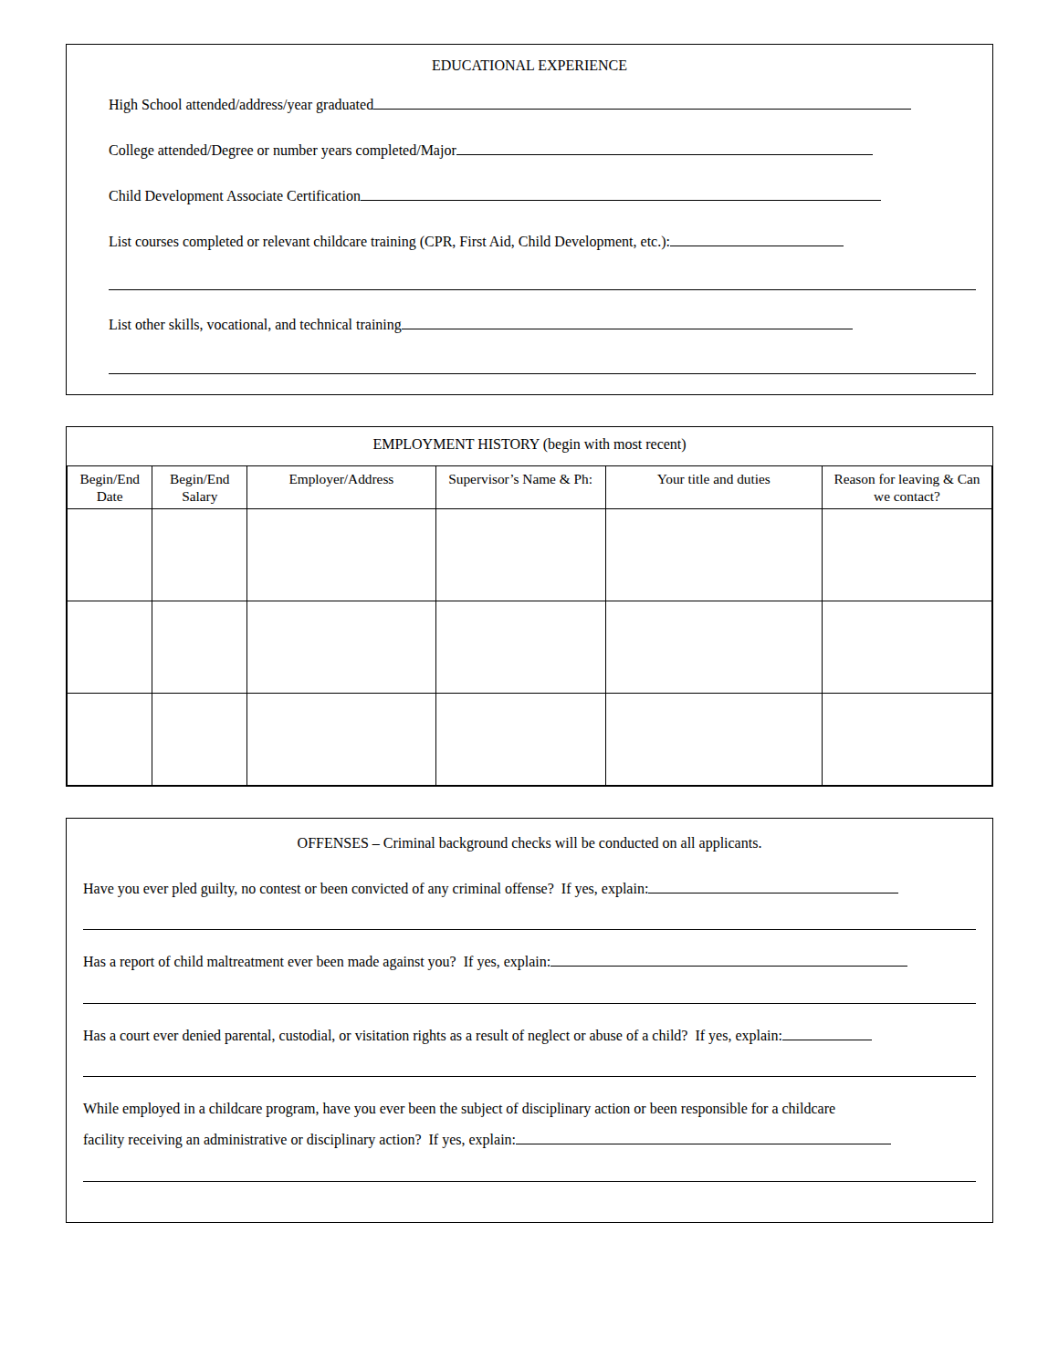EDUCATIONAL EXPERIENCE
High School attended/address/year graduated
College attended/Degree or number years completed/Major
Child Development Associate Certification
List courses completed or relevant childcare training (CPR, First Aid, Child Development, etc.):
List other skills, vocational, and technical training
EMPLOYMENT HISTORY (begin with most recent)
| Begin/End Date | Begin/End Salary | Employer/Address | Supervisor’s Name & Ph: | Your title and duties | Reason for leaving & Can we contact? |
| --- | --- | --- | --- | --- | --- |
OFFENSES – Criminal background checks will be conducted on all applicants.
Have you ever pled guilty, no contest or been convicted of any criminal offense? If yes, explain:
Has a report of child maltreatment ever been made against you? If yes, explain:
Has a court ever denied parental, custodial, or visitation rights as a result of neglect or abuse of a child? If yes, explain:
While employed in a childcare program, have you ever been the subject of disciplinary action or been responsible for a childcare
facility receiving an administrative or disciplinary action? If yes, explain: